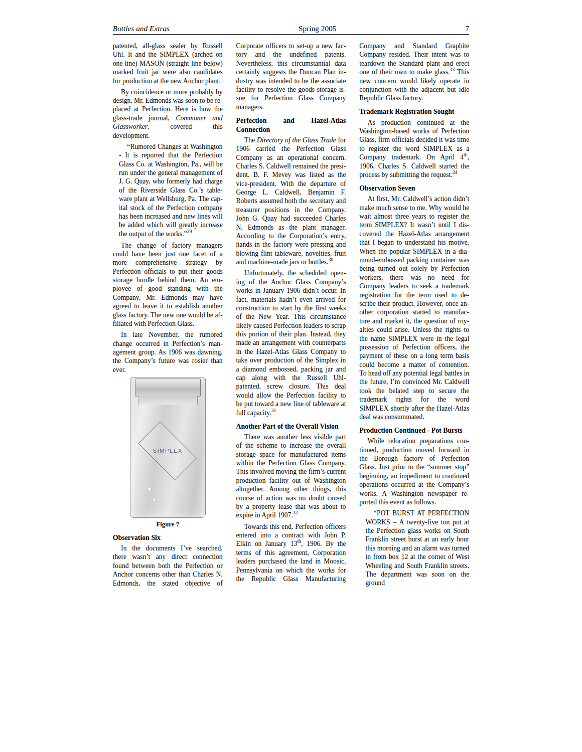Bottles and Extras Spring 2005 7
patented, all-glass sealer by Russell Uhl. It and the SIMPLEX (arched on one line) MASON (straight line below) marked fruit jar were also candidates for production at the new Anchor plant.
By coincidence or more probably by design, Mr. Edmonds was soon to be replaced at Perfection. Here is how the glass-trade journal, Commoner and Glassworker, covered this development.
“Rumored Changes at Washington - It is reported that the Perfection Glass Co. at Washington, Pa., will be run under the general management of J. G. Quay, who formerly had charge of the Riverside Glass Co.’s tableware plant at Wellsburg, Pa. The capital stock of the Perfection company has been increased and new lines will be added which will greatly increase the output of the works.”29
The change of factory managers could have been just one facet of a more comprehensive strategy by Perfection officials to put their goods storage hurdle behind them. An employee of good standing with the Company, Mr. Edmonds may have agreed to leave it to establish another glass factory. The new one would be affiliated with Perfection Glass.
In late November, the rumored change occurred in Perfection’s management group. As 1906 was dawning, the Company’s future was rosier than ever.
SIMPLEX
Figure 7
Observation Six
In the documents I’ve searched, there wasn’t any direct connection found between both the Perfection or Anchor concerns other than Charles N. Edmonds, the stated objective of Corporate officers to set-up a new factory and the undefined patents. Nevertheless, this circumstantial data certainly suggests the Duncan Plan industry was intended to be the associate facility to resolve the goods storage issue for Perfection Glass Company managers.
Perfection and Hazel-Atlas Connection
The Directory of the Glass Trade for 1906 carried the Perfection Glass Company as an operational concern. Charles S. Caldwell remained the president. B. F. Mevey was listed as the vice-president. With the departure of George L. Caldwell, Benjamin F. Roberts assumed both the secretary and treasurer positions in the Company. John G. Quay had succeeded Charles N. Edmonds as the plant manager. According to the Corporation’s entry, hands in the factory were pressing and blowing flint tableware, novelties, fruit and machine-made jars or bottles.30
Unfortunately, the scheduled opening of the Anchor Glass Company’s works in January 1906 didn’t occur. In fact, materials hadn’t even arrived for construction to start by the first weeks of the New Year. This circumstance likely caused Perfection leaders to scrap this portion of their plan. Instead, they made an arrangement with counterparts in the Hazel-Atlas Glass Company to take over production of the Simplex in a diamond embossed, packing jar and cap along with the Russell Uhl-patented, screw closure. This deal would allow the Perfection facility to be put toward a new line of tableware at full capacity.31
Another Part of the Overall Vision
There was another less visible part of the scheme to increase the overall storage space for manufactured items within the Perfection Glass Company. This involved moving the firm’s current production facility out of Washington altogether. Among other things, this course of action was no doubt caused by a property lease that was about to expire in April 1907.32
Towards this end, Perfection officers entered into a contract with John P. Elkin on January 13th, 1906. By the terms of this agreement, Corporation leaders purchased the land in Moosic, Pennsylvania on which the works for the Republic Glass Manufacturing Company and Standard Graphite Company resided. Their intent was to teardown the Standard plant and erect one of their own to make glass.33 This new concern would likely operate in conjunction with the adjacent but idle Republic Glass factory.
Trademark Registration Sought
As production continued at the Washington-based works of Perfection Glass, firm officials decided it was time to register the word SIMPLEX as a Company trademark. On April 4th, 1906, Charles S. Caldwell started the process by submitting the request.34
Observation Seven
At first, Mr. Caldwell’s action didn’t make much sense to me. Why would he wait almost three years to register the term SIMPLEX? It wasn’t until I discovered the Hazel-Atlas arrangement that I began to understand his motive. When the popular SIMPLEX in a diamond-embossed packing container was being turned out solely by Perfection workers, there was no need for Company leaders to seek a trademark registration for the term used to describe their product. However, once another corporation started to manufacture and market it, the question of royalties could arise. Unless the rights to the name SIMPLEX were in the legal possession of Perfection officers, the payment of these on a long term basis could become a matter of contention. To head off any potential legal battles in the future, I’m convinced Mr. Caldwell took the belated step to secure the trademark rights for the word SIMPLEX shortly after the Hazel-Atlas deal was consummated.
Production Continued - Pot Bursts
While relocation preparations continued, production moved forward in the Borough factory of Perfection Glass. Just prior to the “summer stop” beginning, an impediment to continued operations occurred at the Company’s works. A Washington newspaper reported this event as follows.
“POT BURST AT PERFECTION WORKS – A twenty-five ton pot at the Perfection glass works on South Franklin street burst at an early hour this morning and an alarm was turned in from box 12 at the corner of West Wheeling and South Franklin streets. The department was soon on the ground